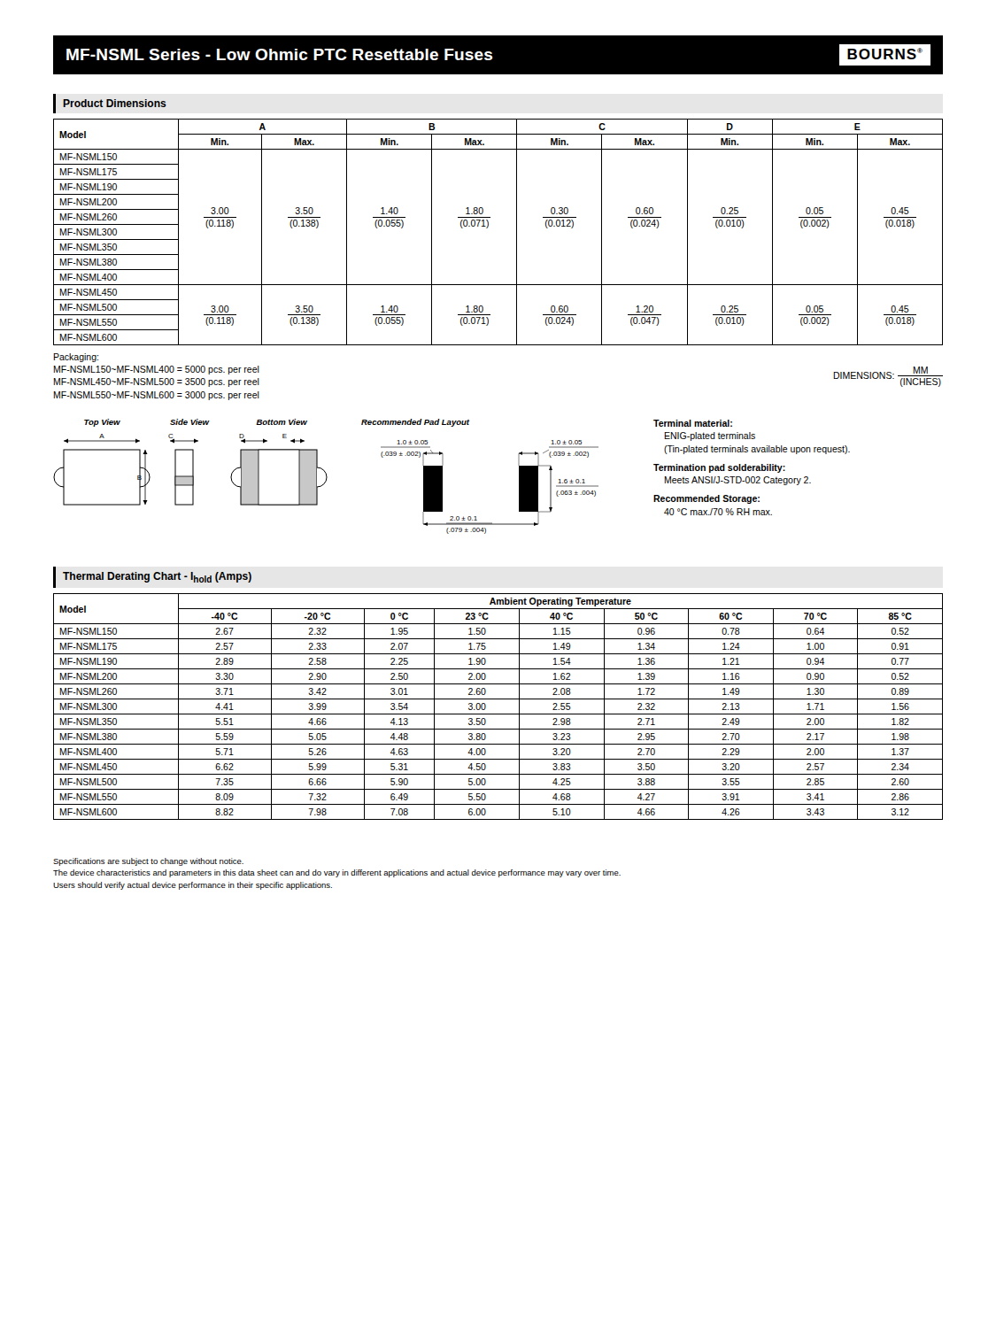MF-NSML Series - Low Ohmic PTC Resettable Fuses
BOURNS®
Product Dimensions
| Model | A | B | C | D | E |
| --- | --- | --- | --- | --- | --- |
| Min. | Max. | Min. | Max. | Min. | Max. | Min. | Min. | Max. |
| MF-NSML150 | 3.00 (0.118) | 3.50 (0.138) | 1.40 (0.055) | 1.80 (0.071) | 0.30 (0.012) | 0.60 (0.024) | 0.25 (0.010) | 0.05 (0.002) | 0.45 (0.018) |
| MF-NSML175 |
| MF-NSML190 |
| MF-NSML200 |
| MF-NSML260 |
| MF-NSML300 |
| MF-NSML350 |
| MF-NSML380 |
| MF-NSML400 |
| MF-NSML450 | 3.00 (0.118) | 3.50 (0.138) | 1.40 (0.055) | 1.80 (0.071) | 0.60 (0.024) | 1.20 (0.047) | 0.25 (0.010) | 0.05 (0.002) | 0.45 (0.018) |
| MF-NSML500 |
| MF-NSML550 |
| MF-NSML600 |
Packaging:
MF-NSML150~MF-NSML400 = 5000 pcs. per reel
MF-NSML450~MF-NSML500 = 3500 pcs. per reel
MF-NSML550~MF-NSML600 = 3000 pcs. per reel
DIMENSIONS: MM(INCHES)
Top View
A B
Side View
C
Bottom View
D E
Recommended Pad Layout
1.0 ± 0.05 (.039 ± .002) 1.0 ± 0.05 (.039 ± .002) 1.6 ± 0.1 (.063 ± .004) 2.0 ± 0.1 (.079 ± .004)
Terminal material: ENIG-plated terminals (Tin-plated terminals available upon request). Termination pad solderability: Meets ANSI/J-STD-002 Category 2. Recommended Storage: 40 °C max./70 % RH max.
Thermal Derating Chart - Ihold (Amps)
| Model | Ambient Operating Temperature |
| --- | --- |
| -40 °C | -20 °C | 0 °C | 23 °C | 40 °C | 50 °C | 60 °C | 70 °C | 85 °C |
| MF-NSML150 | 2.67 | 2.32 | 1.95 | 1.50 | 1.15 | 0.96 | 0.78 | 0.64 | 0.52 |
| MF-NSML175 | 2.57 | 2.33 | 2.07 | 1.75 | 1.49 | 1.34 | 1.24 | 1.00 | 0.91 |
| MF-NSML190 | 2.89 | 2.58 | 2.25 | 1.90 | 1.54 | 1.36 | 1.21 | 0.94 | 0.77 |
| MF-NSML200 | 3.30 | 2.90 | 2.50 | 2.00 | 1.62 | 1.39 | 1.16 | 0.90 | 0.52 |
| MF-NSML260 | 3.71 | 3.42 | 3.01 | 2.60 | 2.08 | 1.72 | 1.49 | 1.30 | 0.89 |
| MF-NSML300 | 4.41 | 3.99 | 3.54 | 3.00 | 2.55 | 2.32 | 2.13 | 1.71 | 1.56 |
| MF-NSML350 | 5.51 | 4.66 | 4.13 | 3.50 | 2.98 | 2.71 | 2.49 | 2.00 | 1.82 |
| MF-NSML380 | 5.59 | 5.05 | 4.48 | 3.80 | 3.23 | 2.95 | 2.70 | 2.17 | 1.98 |
| MF-NSML400 | 5.71 | 5.26 | 4.63 | 4.00 | 3.20 | 2.70 | 2.29 | 2.00 | 1.37 |
| MF-NSML450 | 6.62 | 5.99 | 5.31 | 4.50 | 3.83 | 3.50 | 3.20 | 2.57 | 2.34 |
| MF-NSML500 | 7.35 | 6.66 | 5.90 | 5.00 | 4.25 | 3.88 | 3.55 | 2.85 | 2.60 |
| MF-NSML550 | 8.09 | 7.32 | 6.49 | 5.50 | 4.68 | 4.27 | 3.91 | 3.41 | 2.86 |
| MF-NSML600 | 8.82 | 7.98 | 7.08 | 6.00 | 5.10 | 4.66 | 4.26 | 3.43 | 3.12 |
Specifications are subject to change without notice.
The device characteristics and parameters in this data sheet can and do vary in different applications and actual device performance may vary over time.
Users should verify actual device performance in their specific applications.